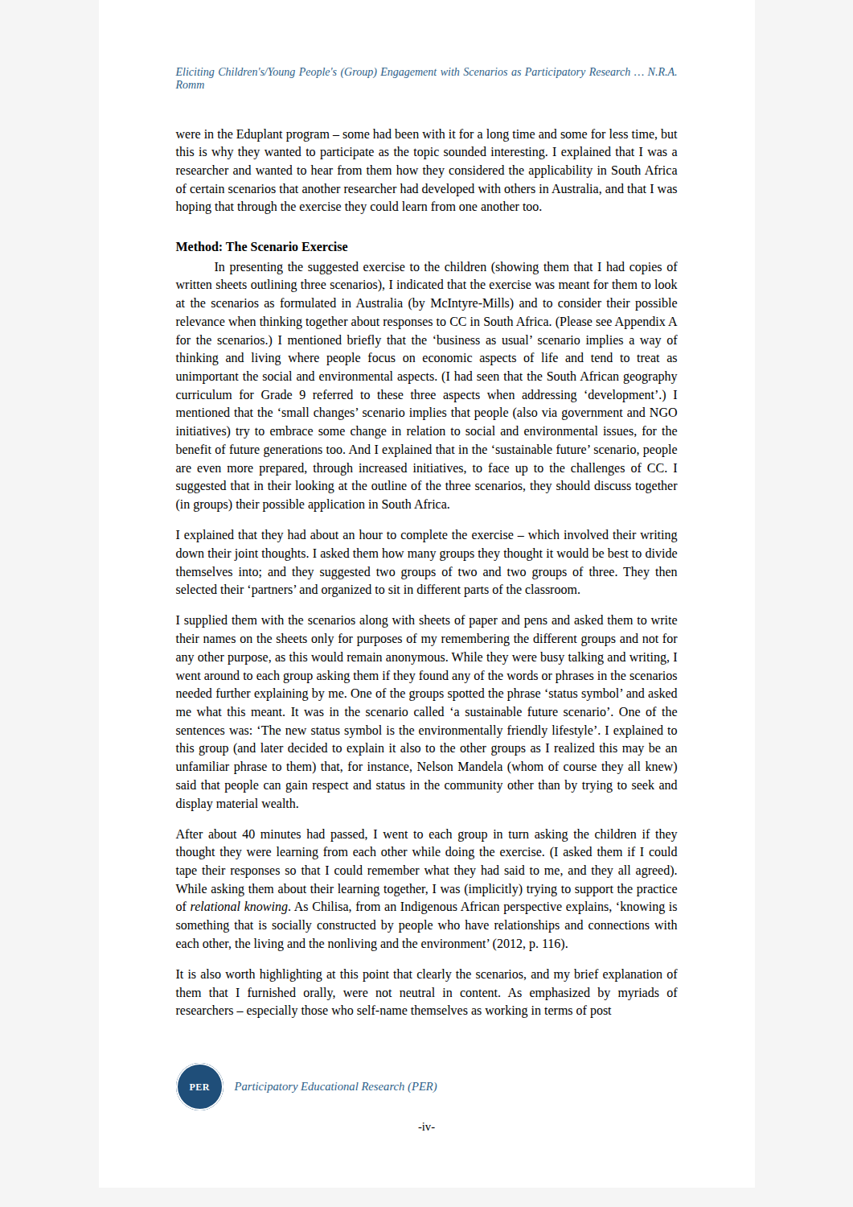Eliciting Children's/Young People's (Group) Engagement with Scenarios as Participatory Research … N.R.A. Romm
were in the Eduplant program – some had been with it for a long time and some for less time, but this is why they wanted to participate as the topic sounded interesting. I explained that I was a researcher and wanted to hear from them how they considered the applicability in South Africa of certain scenarios that another researcher had developed with others in Australia, and that I was hoping that through the exercise they could learn from one another too.
Method: The Scenario Exercise
In presenting the suggested exercise to the children (showing them that I had copies of written sheets outlining three scenarios), I indicated that the exercise was meant for them to look at the scenarios as formulated in Australia (by McIntyre-Mills) and to consider their possible relevance when thinking together about responses to CC in South Africa. (Please see Appendix A for the scenarios.) I mentioned briefly that the ‘business as usual’ scenario implies a way of thinking and living where people focus on economic aspects of life and tend to treat as unimportant the social and environmental aspects. (I had seen that the South African geography curriculum for Grade 9 referred to these three aspects when addressing ‘development’.) I mentioned that the ‘small changes’ scenario implies that people (also via government and NGO initiatives) try to embrace some change in relation to social and environmental issues, for the benefit of future generations too. And I explained that in the ‘sustainable future’ scenario, people are even more prepared, through increased initiatives, to face up to the challenges of CC. I suggested that in their looking at the outline of the three scenarios, they should discuss together (in groups) their possible application in South Africa.
I explained that they had about an hour to complete the exercise – which involved their writing down their joint thoughts. I asked them how many groups they thought it would be best to divide themselves into; and they suggested two groups of two and two groups of three. They then selected their ‘partners’ and organized to sit in different parts of the classroom.
I supplied them with the scenarios along with sheets of paper and pens and asked them to write their names on the sheets only for purposes of my remembering the different groups and not for any other purpose, as this would remain anonymous. While they were busy talking and writing, I went around to each group asking them if they found any of the words or phrases in the scenarios needed further explaining by me. One of the groups spotted the phrase ‘status symbol’ and asked me what this meant. It was in the scenario called ‘a sustainable future scenario’. One of the sentences was: ‘The new status symbol is the environmentally friendly lifestyle’. I explained to this group (and later decided to explain it also to the other groups as I realized this may be an unfamiliar phrase to them) that, for instance, Nelson Mandela (whom of course they all knew) said that people can gain respect and status in the community other than by trying to seek and display material wealth.
After about 40 minutes had passed, I went to each group in turn asking the children if they thought they were learning from each other while doing the exercise. (I asked them if I could tape their responses so that I could remember what they had said to me, and they all agreed). While asking them about their learning together, I was (implicitly) trying to support the practice of relational knowing. As Chilisa, from an Indigenous African perspective explains, ‘knowing is something that is socially constructed by people who have relationships and connections with each other, the living and the nonliving and the environment’ (2012, p. 116).
It is also worth highlighting at this point that clearly the scenarios, and my brief explanation of them that I furnished orally, were not neutral in content. As emphasized by myriads of researchers – especially those who self-name themselves as working in terms of post
PER
Participatory Educational Research (PER)
-iv-